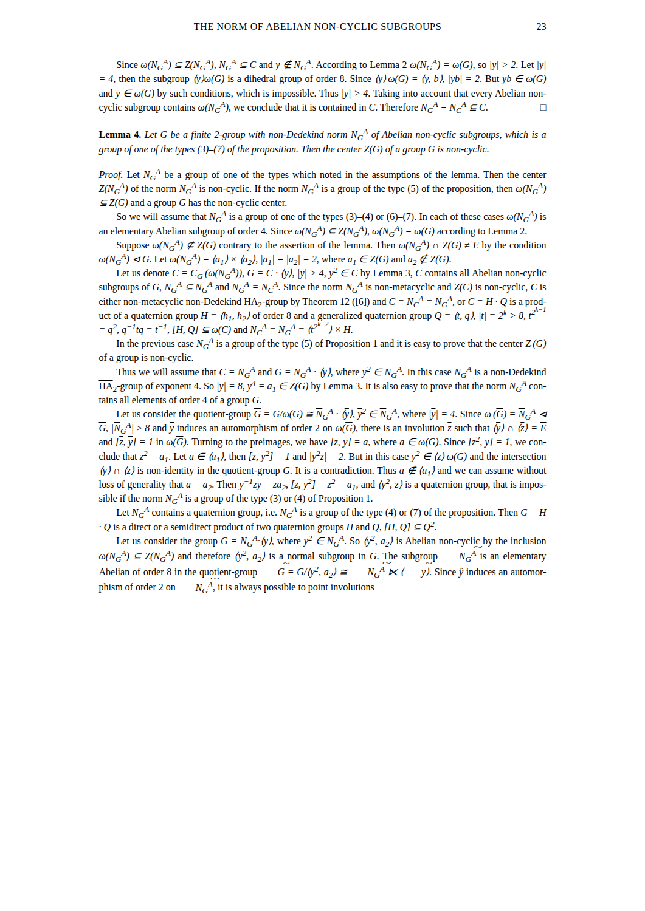THE NORM OF ABELIAN NON-CYCLIC SUBGROUPS 23
Since ω(NGA) ⊆ Z(NGA), NGA ⊆ C and y ∉ NGA. According to Lemma 2 ω(NGA) = ω(G), so |y| > 2. Let |y| = 4, then the subgroup ⟨y⟩ω(G) is a dihedral group of order 8. Since ⟨y⟩ ω(G) = ⟨y, b⟩, |yb| = 2. But yb ∈ ω(G) and y ∈ ω(G) by such conditions, which is impossible. Thus |y| > 4. Taking into account that every Abelian non-cyclic subgroup contains ω(NGA), we conclude that it is contained in C. Therefore NGA = NCA ⊆ C. □
Lemma 4. Let G be a finite 2-group with non-Dedekind norm NGA of Abelian non-cyclic subgroups, which is a group of one of the types (3)–(7) of the proposition. Then the center Z(G) of a group G is non-cyclic.
Proof. Let NGA be a group of one of the types which noted in the assumptions of the lemma. Then the center Z(NGA) of the norm NGA is non-cyclic. If the norm NGA is a group of the type (5) of the proposition, then ω(NGA) ⊆ Z(G) and a group G has the non-cyclic center.
So we will assume that NGA is a group of one of the types (3)–(4) or (6)–(7). In each of these cases ω(NGA) is an elementary Abelian subgroup of order 4. Since ω(NGA) ⊆ Z(NGA), ω(NGA) = ω(G) according to Lemma 2.
Suppose ω(NGA) ⊈ Z(G) contrary to the assertion of the lemma. Then ω(NGA) ∩ Z(G) ≠ E by the condition ω(NGA) ⊲ G. Let ω(NGA) = ⟨a1⟩ × ⟨a2⟩, |a1| = |a2| = 2, where a1 ∈ Z(G) and a2 ∉ Z(G).
Let us denote C = CG (ω(NGA)), G = C · ⟨y⟩, |y| > 4, y2 ∈ C by Lemma 3, C contains all Abelian non-cyclic subgroups of G, NGA ⊆ NGA and NGA = NCA. Since the norm NGA is non-metacyclic and Z(C) is non-cyclic, C is either non-metacyclic non-Dedekind HA2-group by Theorem 12 ([6]) and C = NCA = NGA, or C = H · Q is a product of a quaternion group H = ⟨h1, h2⟩ of order 8 and a generalized quaternion group Q = ⟨t, q⟩, |t| = 2k > 8, t2k−1 = q2, q−1tq = t−1, [H, Q] ⊆ ω(C) and NCA = NGA = ⟨t2k−2⟩ × H.
In the previous case NGA is a group of the type (5) of Proposition 1 and it is easy to prove that the center Z (G) of a group is non-cyclic.
Thus we will assume that C = NGA and G = NGA · ⟨y⟩, where y2 ∈ NGA. In this case NGA is a non-Dedekind HA2-group of exponent 4. So |y| = 8, y4 = a1 ∈ Z(G) by Lemma 3. It is also easy to prove that the norm NGA contains all elements of order 4 of a group G.
Let us consider the quotient-group G = G/ω(G) ≅ NGA · ⟨y⟩, y2 ∈ NGA, where |y| = 4. Since ω (G) = NGA ⊲ G, |NGA| ≥ 8 and y induces an automorphism of order 2 on ω(G), there is an involution z such that ⟨y⟩ ∩ ⟨z⟩ = E and [z, y] = 1 in ω(G). Turning to the preimages, we have [z, y] = a, where a ∈ ω(G). Since [z2, y] = 1, we conclude that z2 = a1. Let a ∈ ⟨a1⟩, then [z, y2] = 1 and |y2z| = 2. But in this case y2 ∈ ⟨z⟩ ω(G) and the intersection ⟨y⟩ ∩ ⟨z⟩ is non-identity in the quotient-group G. It is a contradiction. Thus a ∉ ⟨a1⟩ and we can assume without loss of generality that a = a2. Then y−1zy = za2, [z, y2] = z2 = a1, and ⟨y2, z⟩ is a quaternion group, that is impossible if the norm NGA is a group of the type (3) or (4) of Proposition 1.
Let NGA contains a quaternion group, i.e. NGA is a group of the type (4) or (7) of the proposition. Then G = H · Q is a direct or a semidirect product of two quaternion groups H and Q, [H, Q] ⊆ Q2.
Let us consider the group G = NGA·⟨y⟩, where y2 ∈ NGA. So ⟨y2, a2⟩ is Abelian non-cyclic by the inclusion ω(NGA) ⊆ Z(NGA) and therefore ⟨y2, a2⟩ is a normal subgroup in G. The subgroup NGA is an elementary Abelian of order 8 in the quotient-group G = G/⟨y2, a2⟩ ≅ NGA ⋉ ⟨y⟩. Since ŷ induces an automorphism of order 2 on NGA, it is always possible to point involutions